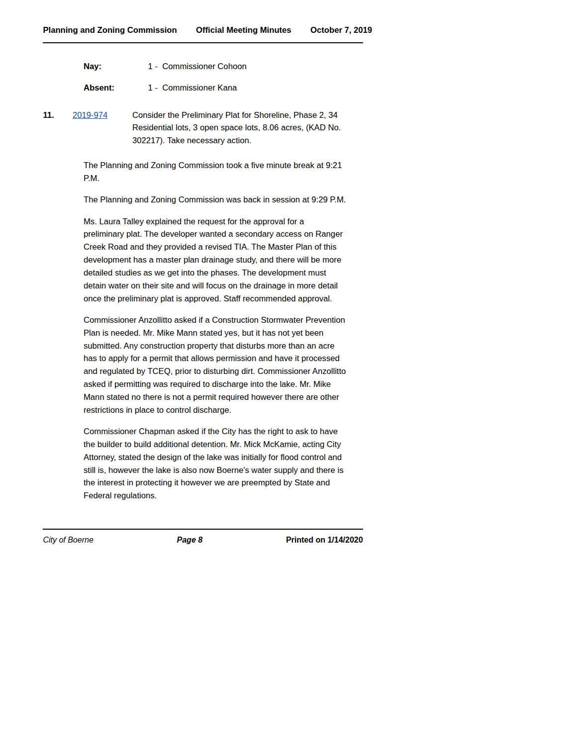Planning and Zoning Commission Official Meeting Minutes October 7, 2019
Nay: 1 - Commissioner Cohoon
Absent: 1 - Commissioner Kana
11. 2019-974 Consider the Preliminary Plat for Shoreline, Phase 2, 34 Residential lots, 3 open space lots, 8.06 acres, (KAD No. 302217). Take necessary action.
The Planning and Zoning Commission took a five minute break at 9:21 P.M.
The Planning and Zoning Commission was back in session at 9:29 P.M.
Ms. Laura Talley explained the request for the approval for a preliminary plat. The developer wanted a secondary access on Ranger Creek Road and they provided a revised TIA. The Master Plan of this development has a master plan drainage study, and there will be more detailed studies as we get into the phases. The development must detain water on their site and will focus on the drainage in more detail once the preliminary plat is approved. Staff recommended approval.
Commissioner Anzollitto asked if a Construction Stormwater Prevention Plan is needed. Mr. Mike Mann stated yes, but it has not yet been submitted. Any construction property that disturbs more than an acre has to apply for a permit that allows permission and have it processed and regulated by TCEQ, prior to disturbing dirt. Commissioner Anzollitto asked if permitting was required to discharge into the lake. Mr. Mike Mann stated no there is not a permit required however there are other restrictions in place to control discharge.
Commissioner Chapman asked if the City has the right to ask to have the builder to build additional detention. Mr. Mick McKamie, acting City Attorney, stated the design of the lake was initially for flood control and still is, however the lake is also now Boerne's water supply and there is the interest in protecting it however we are preempted by State and Federal regulations.
City of Boerne Page 8 Printed on 1/14/2020